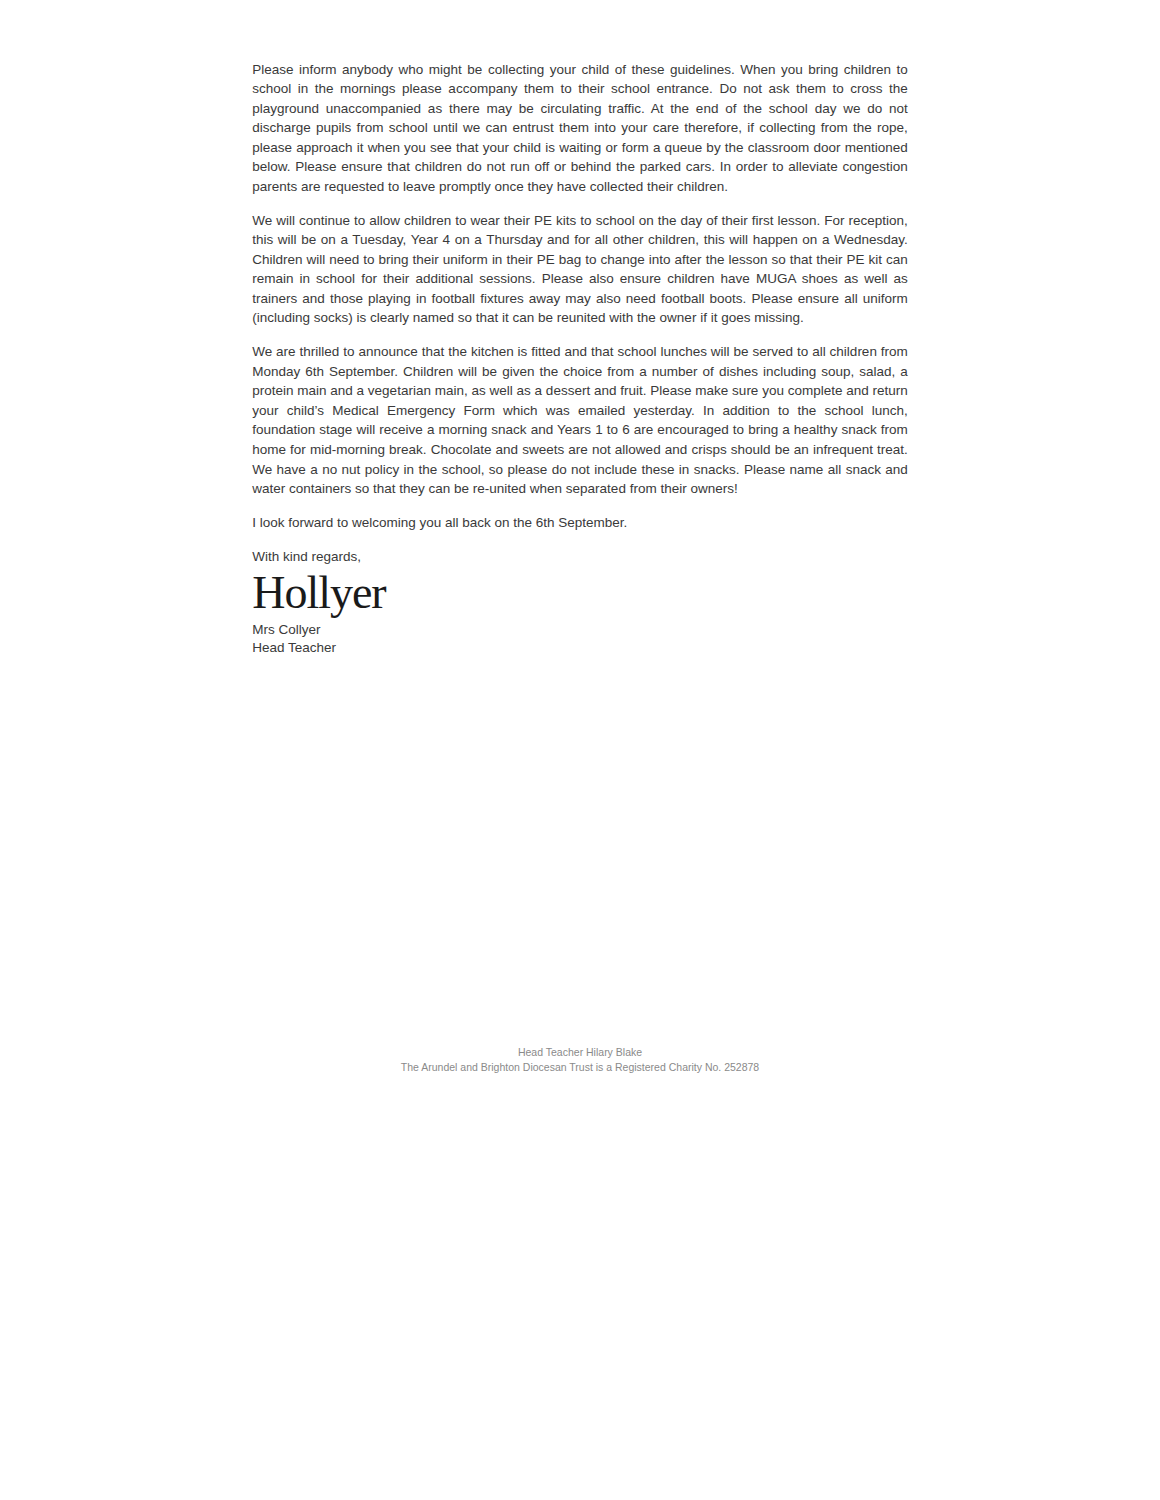Please inform anybody who might be collecting your child of these guidelines. When you bring children to school in the mornings please accompany them to their school entrance. Do not ask them to cross the playground unaccompanied as there may be circulating traffic. At the end of the school day we do not discharge pupils from school until we can entrust them into your care therefore, if collecting from the rope, please approach it when you see that your child is waiting or form a queue by the classroom door mentioned below. Please ensure that children do not run off or behind the parked cars. In order to alleviate congestion parents are requested to leave promptly once they have collected their children.
We will continue to allow children to wear their PE kits to school on the day of their first lesson. For reception, this will be on a Tuesday, Year 4 on a Thursday and for all other children, this will happen on a Wednesday. Children will need to bring their uniform in their PE bag to change into after the lesson so that their PE kit can remain in school for their additional sessions. Please also ensure children have MUGA shoes as well as trainers and those playing in football fixtures away may also need football boots. Please ensure all uniform (including socks) is clearly named so that it can be reunited with the owner if it goes missing.
We are thrilled to announce that the kitchen is fitted and that school lunches will be served to all children from Monday 6th September. Children will be given the choice from a number of dishes including soup, salad, a protein main and a vegetarian main, as well as a dessert and fruit. Please make sure you complete and return your child’s Medical Emergency Form which was emailed yesterday. In addition to the school lunch, foundation stage will receive a morning snack and Years 1 to 6 are encouraged to bring a healthy snack from home for mid-morning break. Chocolate and sweets are not allowed and crisps should be an infrequent treat. We have a no nut policy in the school, so please do not include these in snacks. Please name all snack and water containers so that they can be re-united when separated from their owners!
I look forward to welcoming you all back on the 6th September.
With kind regards,
Hollyer
Mrs Collyer
Head Teacher
Head Teacher Hilary Blake
The Arundel and Brighton Diocesan Trust is a Registered Charity No. 252878